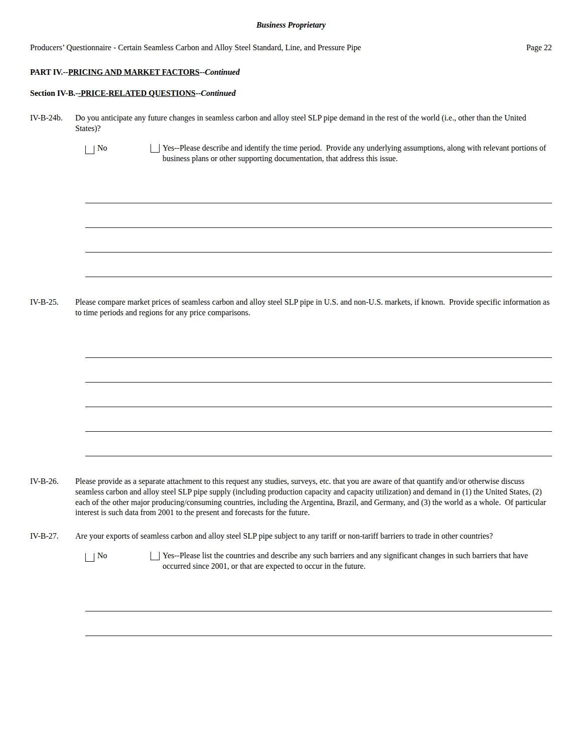Business Proprietary
Producers’ Questionnaire - Certain Seamless Carbon and Alloy Steel Standard, Line, and Pressure Pipe
Page 22
PART IV.--PRICING AND MARKET FACTORS--Continued
Section IV-B.--PRICE-RELATED QUESTIONS--Continued
IV-B-24b.
Do you anticipate any future changes in seamless carbon and alloy steel SLP pipe demand in the rest of the world (i.e., other than the United States)?
No
Yes--Please describe and identify the time period. Provide any underlying assumptions, along with relevant portions of business plans or other supporting documentation, that address this issue.
IV-B-25.
Please compare market prices of seamless carbon and alloy steel SLP pipe in U.S. and non-U.S. markets, if known. Provide specific information as to time periods and regions for any price comparisons.
IV-B-26.
Please provide as a separate attachment to this request any studies, surveys, etc. that you are aware of that quantify and/or otherwise discuss seamless carbon and alloy steel SLP pipe supply (including production capacity and capacity utilization) and demand in (1) the United States, (2) each of the other major producing/consuming countries, including the Argentina, Brazil, and Germany, and (3) the world as a whole. Of particular interest is such data from 2001 to the present and forecasts for the future.
IV-B-27.
Are your exports of seamless carbon and alloy steel SLP pipe subject to any tariff or non-tariff barriers to trade in other countries?
No
Yes--Please list the countries and describe any such barriers and any significant changes in such barriers that have occurred since 2001, or that are expected to occur in the future.